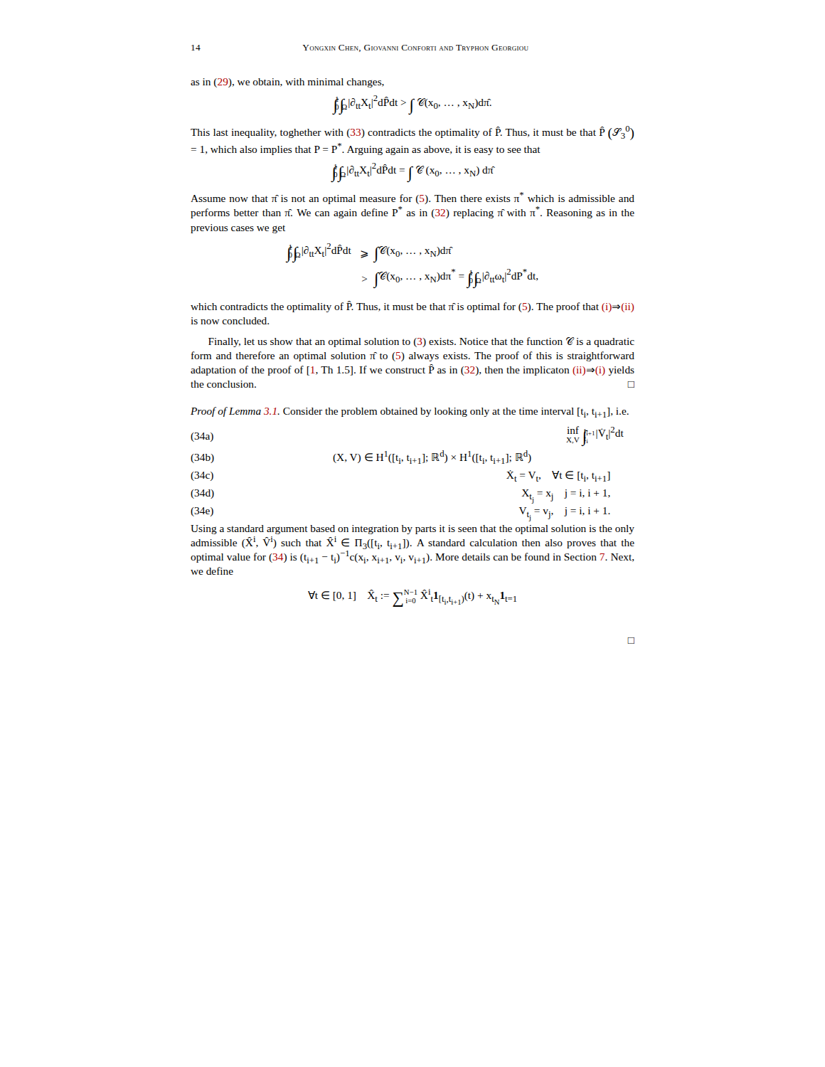14 Yongxin Chen, Giovanni Conforti and Tryphon Georgiou
as in (29), we obtain, with minimal changes,
∫10∫ Ω|∂ttXt|2dP̂dt > ∫ 𝒞(x0, … , xN)dπ̂.
This last inequality, toghether with (33) contradicts the optimality of P̂. Thus, it must be that P̂ (𝒮30) = 1, which also implies that P = P*. Arguing again as above, it is easy to see that
∫10∫ Ω|∂ttXt|2dP̂dt = ∫ 𝒞 (x0, … , xN) dπ̂
Assume now that π̂ is not an optimal measure for (5). Then there exists π* which is admissible and performs better than π̂. We can again define P* as in (32) replacing π̂ with π*. Reasoning as in the previous cases we get
∫10∫ Ω|∂ttXt|2dP̂dt
⩾
∫𝒞(x0, … , xN)dπ̂
>
∫𝒞(x0, … , xN)dπ* = ∫10∫ Ω|∂ttωt|2dP*dt,
which contradicts the optimality of P̂. Thus, it must be that π̂ is optimal for (5). The proof that (i)⇒(ii) is now concluded.
Finally, let us show that an optimal solution to (3) exists. Notice that the function 𝒞 is a quadratic form and therefore an optimal solution π̂ to (5) always exists. The proof of this is straightforward adaptation of the proof of [1, Th 1.5]. If we construct P̂ as in (32), then the implicaton (ii)⇒(i) yields the conclusion. □
Proof of Lemma 3.1. Consider the problem obtained by looking only at the time interval [ti, ti+1], i.e.
(34a)
inf X,V ∫ti+1 ti|V̇t|2dt
(34b)
(X, V) ∈ H1([ti, ti+1]; ℝd) × H1([ti, ti+1]; ℝd)
(34c)
Ẋt = Vt, ∀t ∈ [ti, ti+1]
(34d)
Xtj = xj j = i, i + 1,
(34e)
Vtj = vj, j = i, i + 1.
Using a standard argument based on integration by parts it is seen that the optimal solution is the only admissible (X̂i, V̂i) such that X̂i ∈ Π3([ti, ti+1]). A standard calculation then also proves that the optimal value for (34) is (ti+1 − ti)−1c(xi, xi+1, vi, vi+1). More details can be found in Section 7. Next, we define
∀t ∈ [0, 1] X̂t := ∑N−1 i=0 X̂it1[ti,ti+1)(t) + xtN1t=1
□